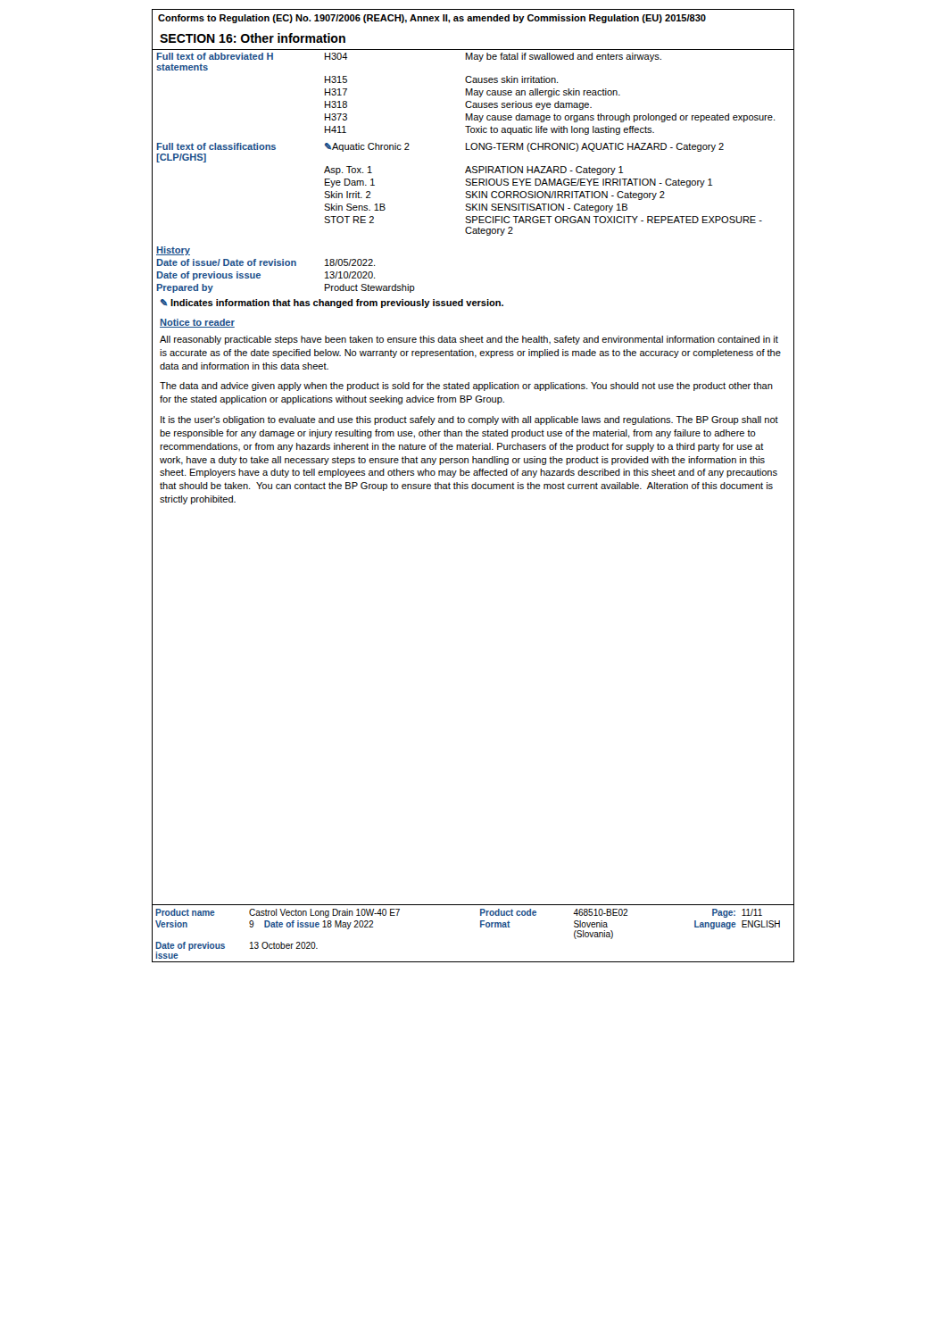Conforms to Regulation (EC) No. 1907/2006 (REACH), Annex II, as amended by Commission Regulation (EU) 2015/830
SECTION 16: Other information
| Full text of abbreviated H statements | H304 | May be fatal if swallowed and enters airways. |
| | H315 | Causes skin irritation. |
| | H317 | May cause an allergic skin reaction. |
| | H318 | Causes serious eye damage. |
| | H373 | May cause damage to organs through prolonged or repeated exposure. |
| | H411 | Toxic to aquatic life with long lasting effects. |
| Full text of classifications [CLP/GHS] | ✎ Aquatic Chronic 2 | LONG-TERM (CHRONIC) AQUATIC HAZARD - Category 2 |
| | Asp. Tox. 1 | ASPIRATION HAZARD - Category 1 |
| | Eye Dam. 1 | SERIOUS EYE DAMAGE/EYE IRRITATION - Category 1 |
| | Skin Irrit. 2 | SKIN CORROSION/IRRITATION - Category 2 |
| | Skin Sens. 1B | SKIN SENSITISATION - Category 1B |
| | STOT RE 2 | SPECIFIC TARGET ORGAN TOXICITY - REPEATED EXPOSURE - Category 2 |
| History |
| Date of issue/ Date of revision | 18/05/2022. |
| Date of previous issue | 13/10/2020. |
| Prepared by | Product Stewardship |
✎ Indicates information that has changed from previously issued version.
Notice to reader
All reasonably practicable steps have been taken to ensure this data sheet and the health, safety and environmental information contained in it is accurate as of the date specified below. No warranty or representation, express or implied is made as to the accuracy or completeness of the data and information in this data sheet.
The data and advice given apply when the product is sold for the stated application or applications. You should not use the product other than for the stated application or applications without seeking advice from BP Group.
It is the user's obligation to evaluate and use this product safely and to comply with all applicable laws and regulations. The BP Group shall not be responsible for any damage or injury resulting from use, other than the stated product use of the material, from any failure to adhere to recommendations, or from any hazards inherent in the nature of the material. Purchasers of the product for supply to a third party for use at work, have a duty to take all necessary steps to ensure that any person handling or using the product is provided with the information in this sheet. Employers have a duty to tell employees and others who may be affected of any hazards described in this sheet and of any precautions that should be taken. You can contact the BP Group to ensure that this document is the most current available. Alteration of this document is strictly prohibited.
| Product name | Castrol Vecton Long Drain 10W-40 E7 | Product code | 468510-BE02 | Page: | 11/11 |
| Version | 9 Date of issue 18 May 2022 | Format | Slovenia (Slovania) | Language | ENGLISH |
| Date of previous issue | 13 October 2020. | | | | |